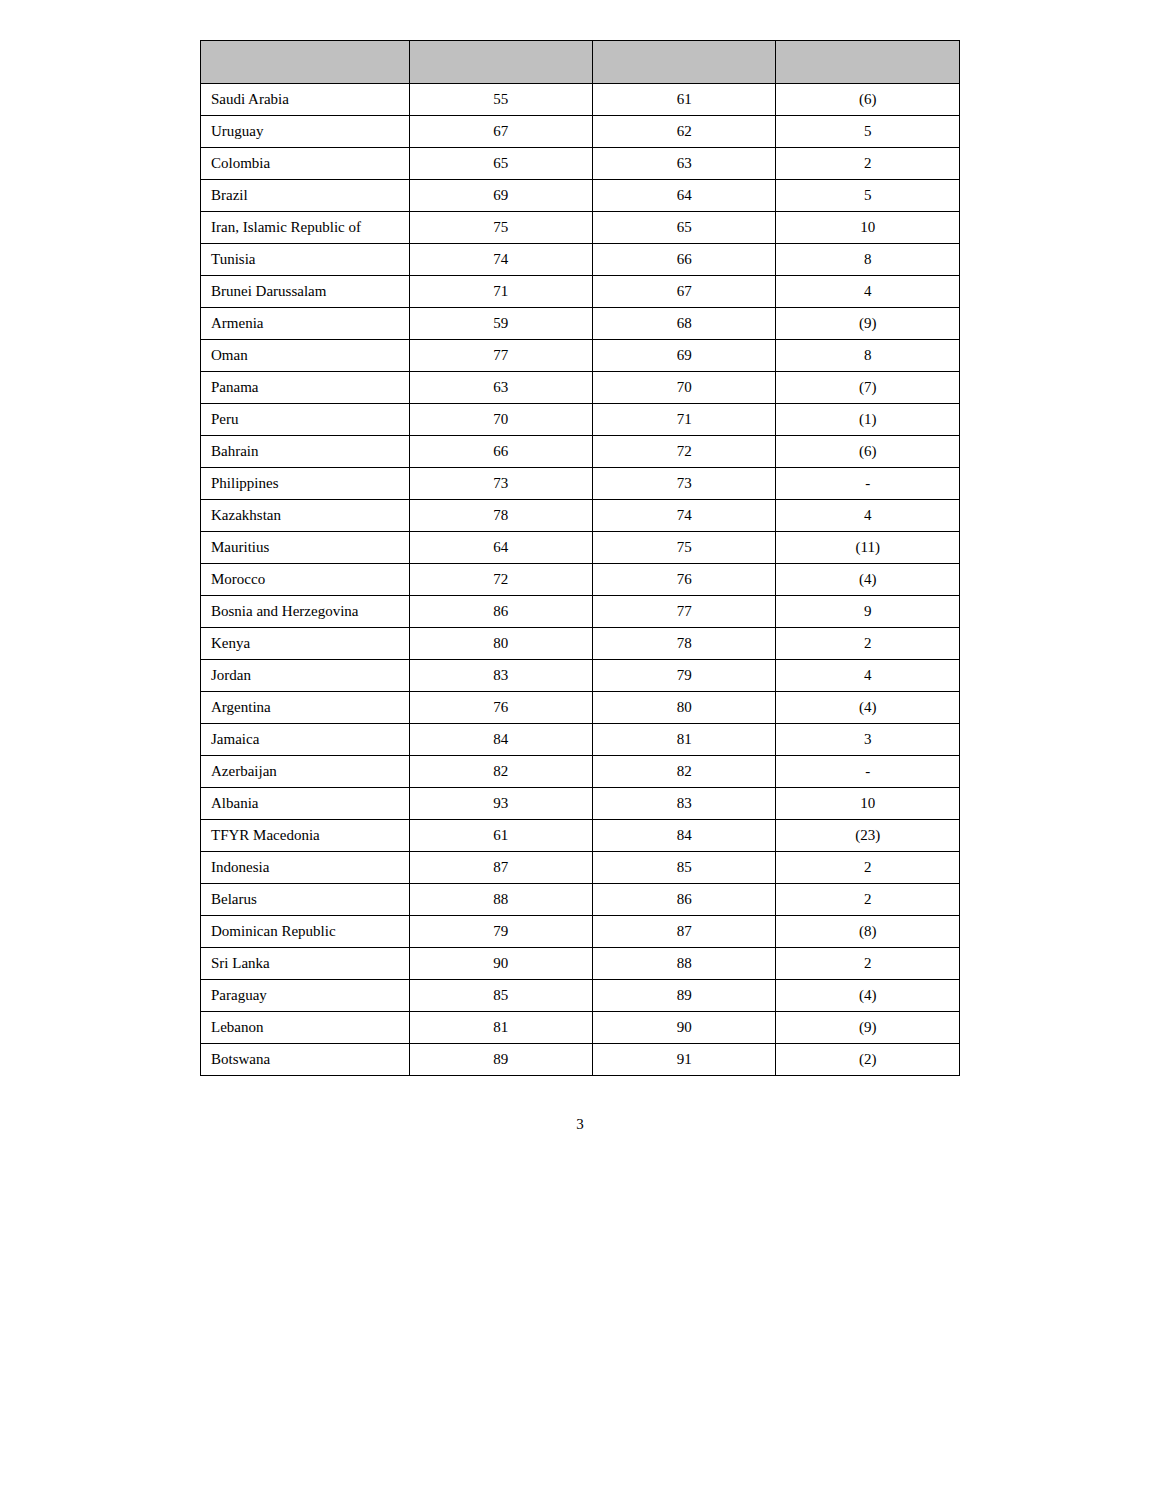| Saudi Arabia | 55 | 61 | (6) |
| Uruguay | 67 | 62 | 5 |
| Colombia | 65 | 63 | 2 |
| Brazil | 69 | 64 | 5 |
| Iran, Islamic Republic of | 75 | 65 | 10 |
| Tunisia | 74 | 66 | 8 |
| Brunei Darussalam | 71 | 67 | 4 |
| Armenia | 59 | 68 | (9) |
| Oman | 77 | 69 | 8 |
| Panama | 63 | 70 | (7) |
| Peru | 70 | 71 | (1) |
| Bahrain | 66 | 72 | (6) |
| Philippines | 73 | 73 | - |
| Kazakhstan | 78 | 74 | 4 |
| Mauritius | 64 | 75 | (11) |
| Morocco | 72 | 76 | (4) |
| Bosnia and Herzegovina | 86 | 77 | 9 |
| Kenya | 80 | 78 | 2 |
| Jordan | 83 | 79 | 4 |
| Argentina | 76 | 80 | (4) |
| Jamaica | 84 | 81 | 3 |
| Azerbaijan | 82 | 82 | - |
| Albania | 93 | 83 | 10 |
| TFYR Macedonia | 61 | 84 | (23) |
| Indonesia | 87 | 85 | 2 |
| Belarus | 88 | 86 | 2 |
| Dominican Republic | 79 | 87 | (8) |
| Sri Lanka | 90 | 88 | 2 |
| Paraguay | 85 | 89 | (4) |
| Lebanon | 81 | 90 | (9) |
| Botswana | 89 | 91 | (2) |
3